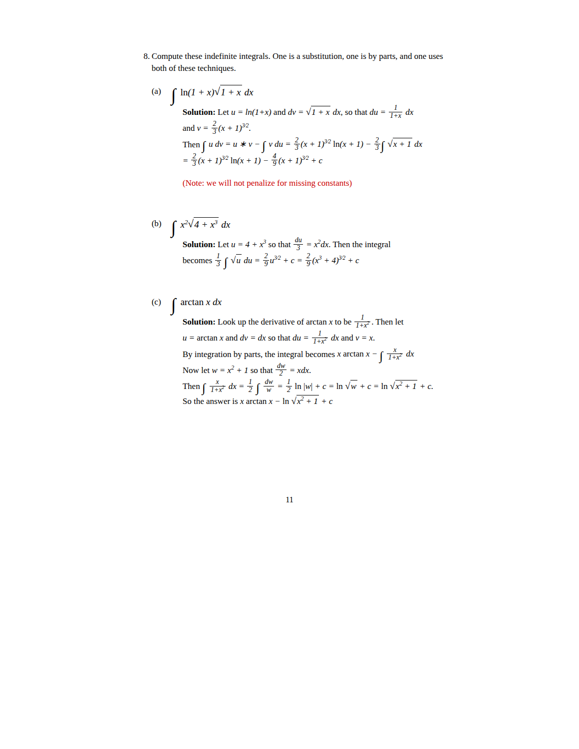8.
Compute these indefinite integrals. One is a substitution, one is by parts, and one uses both of these techniques.
(a)
∫ ln(1 + x)1 + x dx
Solution: Let u = ln(1+x) and dv = 1 + x dx, so that du = 11+x dx
and v = 23(x + 1)3⁄2.
Then ∫ u dv = u ∗ v − ∫ v du = 23(x + 1)3⁄2 ln(x + 1) − 23∫ x + 1 dx
= 23(x + 1)3⁄2 ln(x + 1) − 49(x + 1)3⁄2 + c
(Note: we will not penalize for missing constants)
(b)
∫ x24 + x3 dx
Solution: Let u = 4 + x3 so that du 3 = x2dx. Then the integral
becomes 13 ∫ u du = 29 u3⁄2 + c = 29(x3 + 4)3⁄2 + c
(c)
∫ arctan x dx
Solution: Look up the derivative of arctan x to be 11+x2. Then let
u = arctan x and dv = dx so that du = 11+x2 dx and v = x.
By integration by parts, the integral becomes x arctan x − ∫ x 1+x2 dx
Now let w = x2 + 1 so that dw 2 = xdx.
Then ∫ x 1+x2 dx = 12 ∫ dw w = 12 ln |w| + c = ln w + c = ln x2 + 1 + c.
So the answer is x arctan x − ln x2 + 1 + c
11